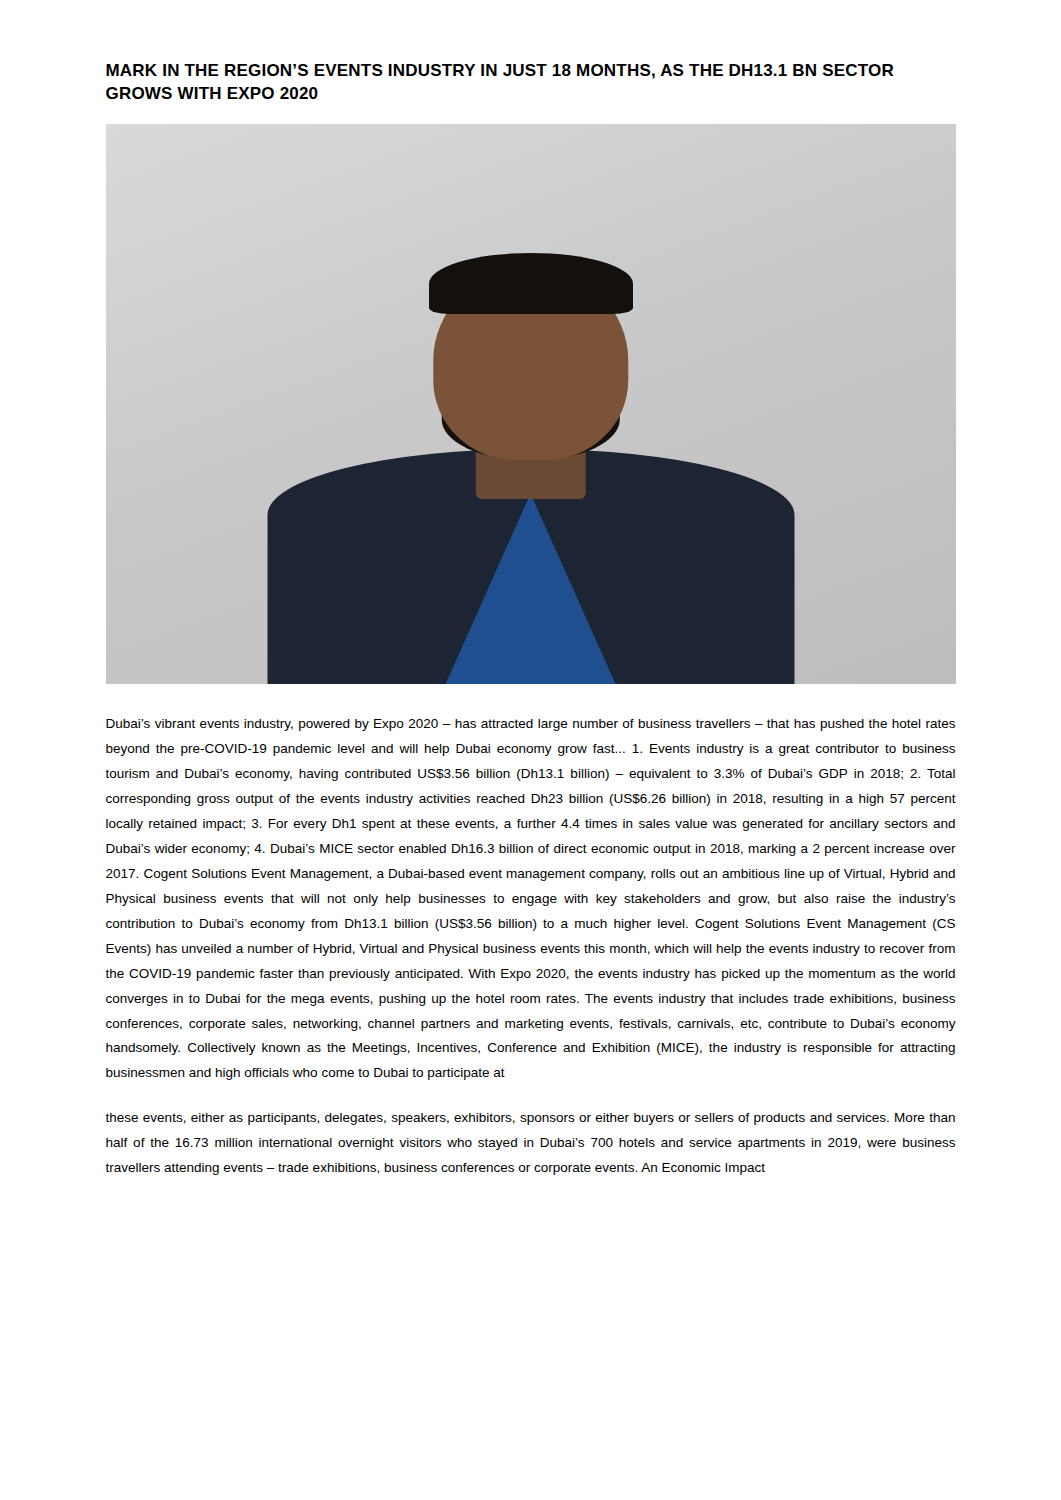Mark in the Region’s Events Industry in Just 18 Months, as the Dh13.1 bn Sector Grows with Expo 2020
Dubai’s vibrant events industry, powered by Expo 2020 – has attracted large number of business travellers – that has pushed the hotel rates beyond the pre-COVID-19 pandemic level and will help Dubai economy grow fast... 1. Events industry is a great contributor to business tourism and Dubai’s economy, having contributed US$3.56 billion (Dh13.1 billion) – equivalent to 3.3% of Dubai’s GDP in 2018; 2. Total corresponding gross output of the events industry activities reached Dh23 billion (US$6.26 billion) in 2018, resulting in a high 57 percent locally retained impact; 3. For every Dh1 spent at these events, a further 4.4 times in sales value was generated for ancillary sectors and Dubai’s wider economy; 4. Dubai’s MICE sector enabled Dh16.3 billion of direct economic output in 2018, marking a 2 percent increase over 2017. Cogent Solutions Event Management, a Dubai-based event management company, rolls out an ambitious line up of Virtual, Hybrid and Physical business events that will not only help businesses to engage with key stakeholders and grow, but also raise the industry’s contribution to Dubai’s economy from Dh13.1 billion (US$3.56 billion) to a much higher level. Cogent Solutions Event Management (CS Events) has unveiled a number of Hybrid, Virtual and Physical business events this month, which will help the events industry to recover from the COVID-19 pandemic faster than previously anticipated. With Expo 2020, the events industry has picked up the momentum as the world converges in to Dubai for the mega events, pushing up the hotel room rates. The events industry that includes trade exhibitions, business conferences, corporate sales, networking, channel partners and marketing events, festivals, carnivals, etc, contribute to Dubai’s economy handsomely. Collectively known as the Meetings, Incentives, Conference and Exhibition (MICE), the industry is responsible for attracting businessmen and high officials who come to Dubai to participate at
these events, either as participants, delegates, speakers, exhibitors, sponsors or either buyers or sellers of products and services. More than half of the 16.73 million international overnight visitors who stayed in Dubai’s 700 hotels and service apartments in 2019, were business travellers attending events – trade exhibitions, business conferences or corporate events. An Economic Impact